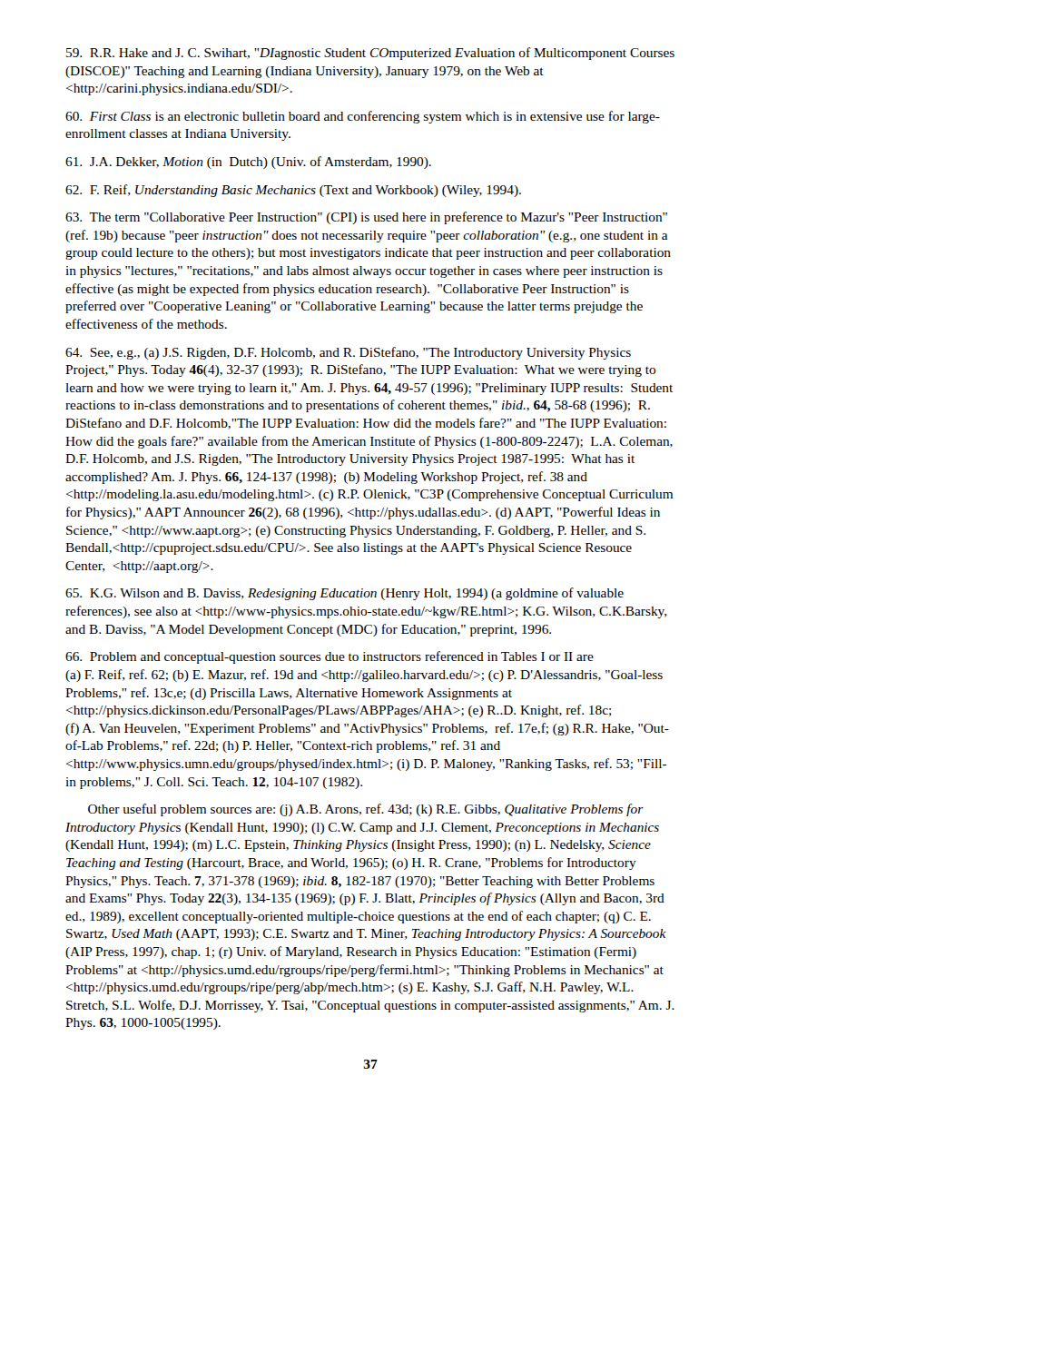59. R.R. Hake and J. C. Swihart, "DIagnostic Student COmputerized Evaluation of Multicomponent Courses (DISCOE)" Teaching and Learning (Indiana University), January 1979, on the Web at <http://carini.physics.indiana.edu/SDI/>.
60. First Class is an electronic bulletin board and conferencing system which is in extensive use for large-enrollment classes at Indiana University.
61. J.A. Dekker, Motion (in Dutch) (Univ. of Amsterdam, 1990).
62. F. Reif, Understanding Basic Mechanics (Text and Workbook) (Wiley, 1994).
63. The term "Collaborative Peer Instruction" (CPI) is used here in preference to Mazur's "Peer Instruction" (ref. 19b) because "peer instruction" does not necessarily require "peer collaboration" (e.g., one student in a group could lecture to the others); but most investigators indicate that peer instruction and peer collaboration in physics "lectures," "recitations," and labs almost always occur together in cases where peer instruction is effective (as might be expected from physics education research). "Collaborative Peer Instruction" is preferred over "Cooperative Leaning" or "Collaborative Learning" because the latter terms prejudge the effectiveness of the methods.
64. See, e.g., (a) J.S. Rigden, D.F. Holcomb, and R. DiStefano, "The Introductory University Physics Project," Phys. Today 46(4), 32-37 (1993); R. DiStefano, "The IUPP Evaluation: What we were trying to learn and how we were trying to learn it," Am. J. Phys. 64, 49-57 (1996); "Preliminary IUPP results: Student reactions to in-class demonstrations and to presentations of coherent themes," ibid., 64, 58-68 (1996); R. DiStefano and D.F. Holcomb,"The IUPP Evaluation: How did the models fare?" and "The IUPP Evaluation: How did the goals fare?" available from the American Institute of Physics (1-800-809-2247); L.A. Coleman, D.F. Holcomb, and J.S. Rigden, "The Introductory University Physics Project 1987-1995: What has it accomplished? Am. J. Phys. 66, 124-137 (1998); (b) Modeling Workshop Project, ref. 38 and <http://modeling.la.asu.edu/modeling.html>. (c) R.P. Olenick, "C3P (Comprehensive Conceptual Curriculum for Physics)," AAPT Announcer 26(2), 68 (1996), <http://phys.udallas.edu>. (d) AAPT, "Powerful Ideas in Science," <http://www.aapt.org>; (e) Constructing Physics Understanding, F. Goldberg, P. Heller, and S. Bendall,<http://cpuproject.sdsu.edu/CPU/>. See also listings at the AAPT's Physical Science Resouce Center, <http://aapt.org/>.
65. K.G. Wilson and B. Daviss, Redesigning Education (Henry Holt, 1994) (a goldmine of valuable references), see also at <http://www-physics.mps.ohio-state.edu/~kgw/RE.html>; K.G. Wilson, C.K.Barsky, and B. Daviss, "A Model Development Concept (MDC) for Education," preprint, 1996.
66. Problem and conceptual-question sources due to instructors referenced in Tables I or II are
(a) F. Reif, ref. 62; (b) E. Mazur, ref. 19d and <http://galileo.harvard.edu/>; (c) P. D'Alessandris, "Goal-less Problems," ref. 13c,e; (d) Priscilla Laws, Alternative Homework Assignments at <http://physics.dickinson.edu/PersonalPages/PLaws/ABPPages/AHA>; (e) R..D. Knight, ref. 18c;
(f) A. Van Heuvelen, "Experiment Problems" and "ActivPhysics" Problems, ref. 17e,f; (g) R.R. Hake, "Out-of-Lab Problems," ref. 22d; (h) P. Heller, "Context-rich problems," ref. 31 and <http://www.physics.umn.edu/groups/physed/index.html>; (i) D. P. Maloney, "Ranking Tasks, ref. 53; "Fill-in problems," J. Coll. Sci. Teach. 12, 104-107 (1982).
Other useful problem sources are: (j) A.B. Arons, ref. 43d; (k) R.E. Gibbs, Qualitative Problems for Introductory Physics (Kendall Hunt, 1990); (l) C.W. Camp and J.J. Clement, Preconceptions in Mechanics (Kendall Hunt, 1994); (m) L.C. Epstein, Thinking Physics (Insight Press, 1990); (n) L. Nedelsky, Science Teaching and Testing (Harcourt, Brace, and World, 1965); (o) H. R. Crane, "Problems for Introductory Physics," Phys. Teach. 7, 371-378 (1969); ibid. 8, 182-187 (1970); "Better Teaching with Better Problems and Exams" Phys. Today 22(3), 134-135 (1969); (p) F. J. Blatt, Principles of Physics (Allyn and Bacon, 3rd ed., 1989), excellent conceptually-oriented multiple-choice questions at the end of each chapter; (q) C. E. Swartz, Used Math (AAPT, 1993); C.E. Swartz and T. Miner, Teaching Introductory Physics: A Sourcebook (AIP Press, 1997), chap. 1; (r) Univ. of Maryland, Research in Physics Education: "Estimation (Fermi) Problems" at <http://physics.umd.edu/rgroups/ripe/perg/fermi.html>; "Thinking Problems in Mechanics" at <http://physics.umd.edu/rgroups/ripe/perg/abp/mech.htm>; (s) E. Kashy, S.J. Gaff, N.H. Pawley, W.L. Stretch, S.L. Wolfe, D.J. Morrissey, Y. Tsai, "Conceptual questions in computer-assisted assignments," Am. J. Phys. 63, 1000-1005(1995).
37